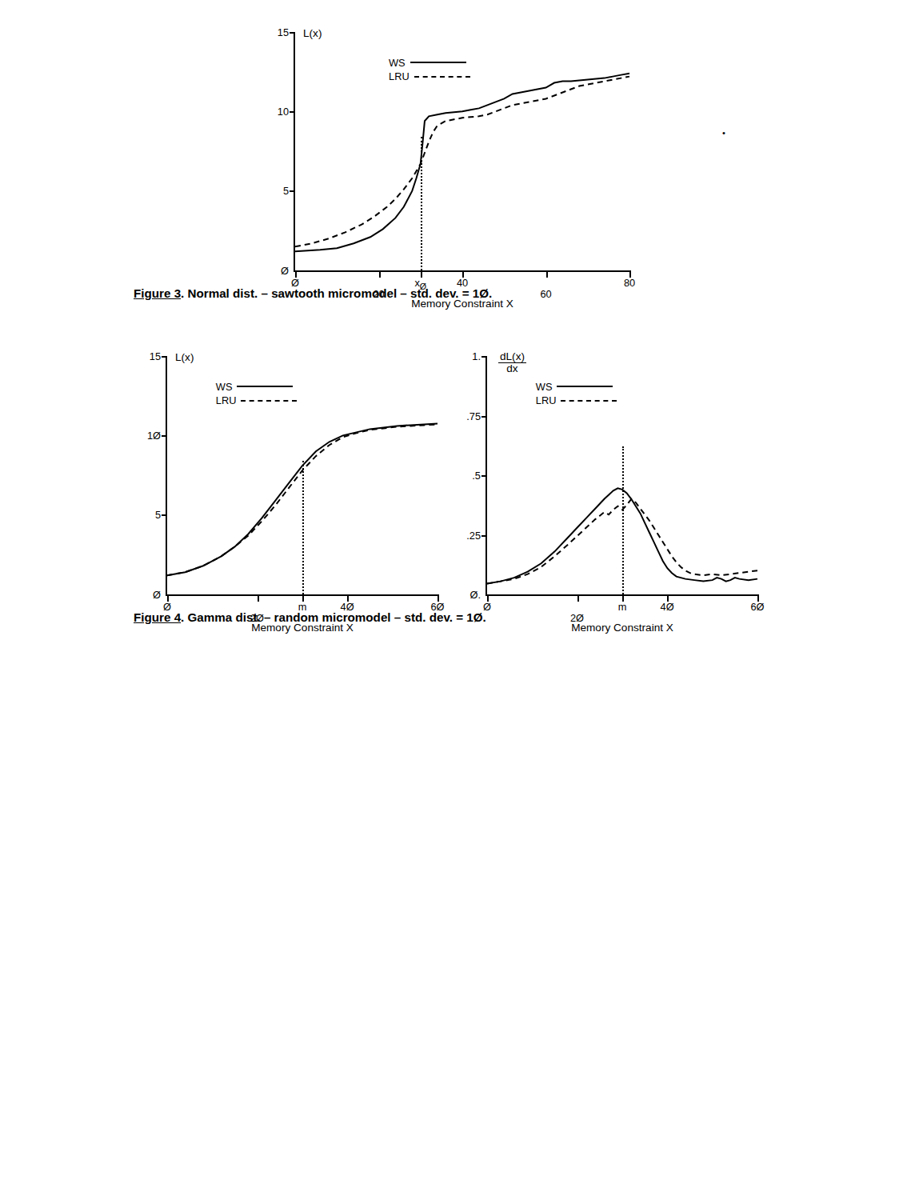L(x) 15 10 5 Ø Ø 20 xØ 40 60 80 Memory Constraint X
WS
LRU
•
Figure 3. Normal dist. – sawtooth micromodel – std. dev. = 1Ø.
L(x) 15 1Ø 5 Ø Ø 2Ø m 4Ø 6Ø Memory Constraint X
WS
LRU
dL(x) dx 1. .75 .5 .25 Ø. Ø 2Ø m 4Ø 6Ø Memory Constraint X
WS
LRU
Figure 4. Gamma dist. – random micromodel – std. dev. = 1Ø.